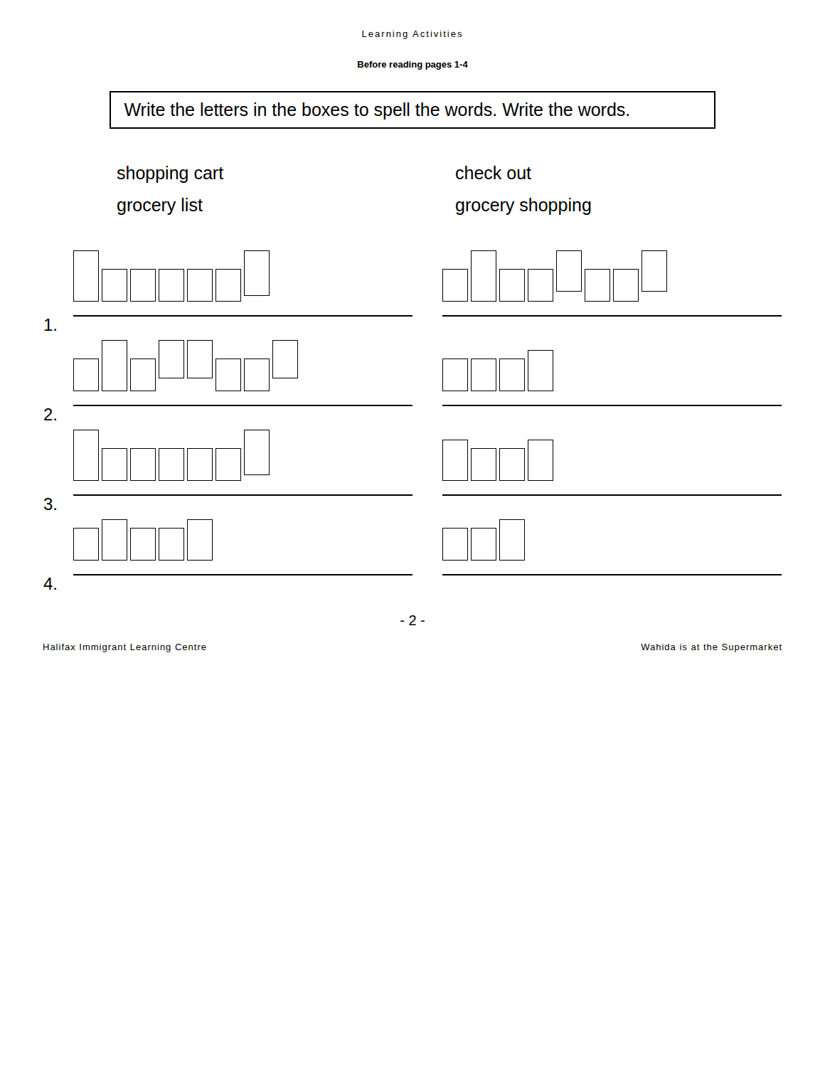Learning Activities
Before reading pages 1-4
Write the letters in the boxes to spell the words. Write the words.
| shopping cart | check out |
| grocery list | grocery shopping |
| 1. | | |
| 2. | | |
| 3. | | |
| 4. | | |
- 2 -
Halifax Immigrant Learning Centre Wahida is at the Supermarket